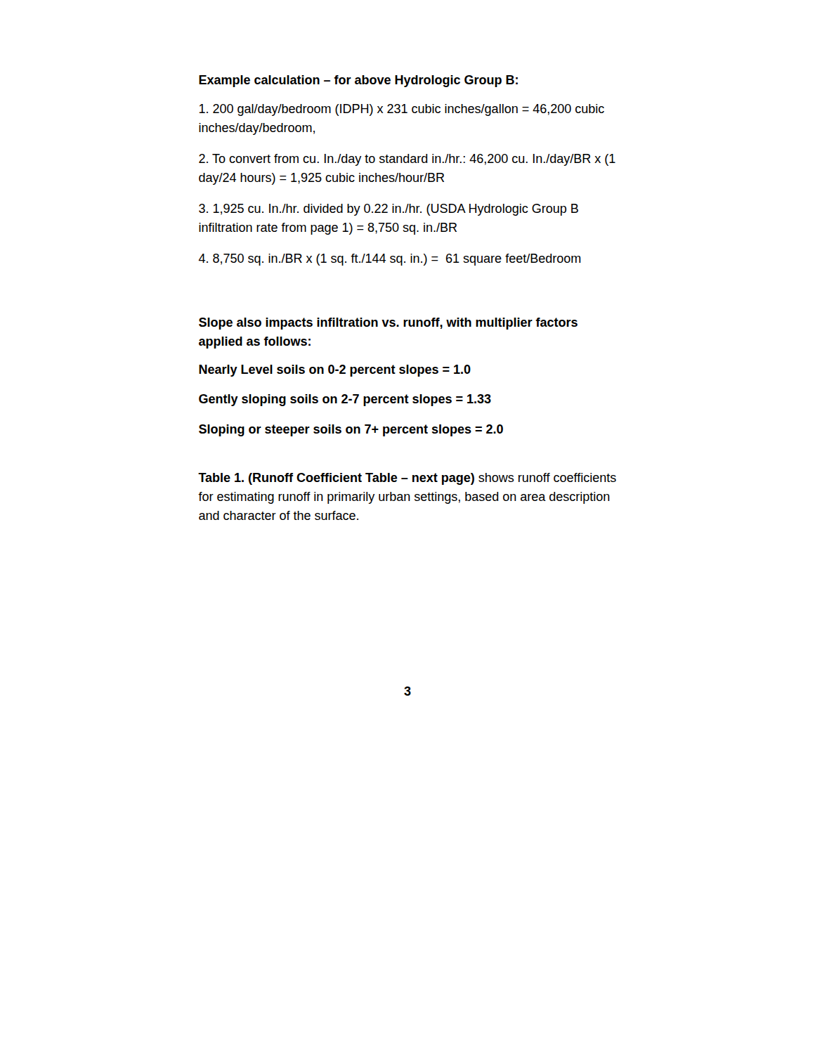Example calculation – for above Hydrologic Group B:
1. 200 gal/day/bedroom (IDPH) x 231 cubic inches/gallon = 46,200 cubic inches/day/bedroom,
2. To convert from cu. In./day to standard in./hr.: 46,200 cu. In./day/BR x (1 day/24 hours) = 1,925 cubic inches/hour/BR
3. 1,925 cu. In./hr. divided by 0.22 in./hr. (USDA Hydrologic Group B infiltration rate from page 1) = 8,750 sq. in./BR
4. 8,750 sq. in./BR x (1 sq. ft./144 sq. in.) = 61 square feet/Bedroom
Slope also impacts infiltration vs. runoff, with multiplier factors applied as follows:
Nearly Level soils on 0-2 percent slopes = 1.0
Gently sloping soils on 2-7 percent slopes = 1.33
Sloping or steeper soils on 7+ percent slopes = 2.0
Table 1. (Runoff Coefficient Table – next page) shows runoff coefficients for estimating runoff in primarily urban settings, based on area description and character of the surface.
3